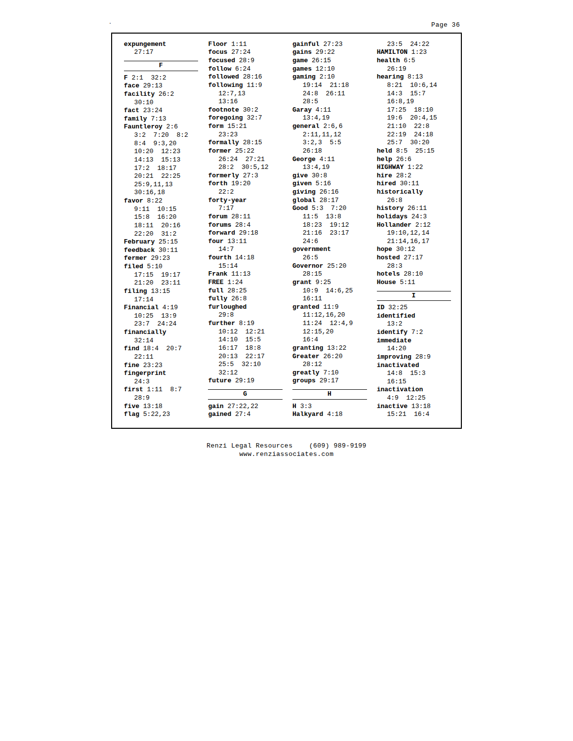.
Page 36
expungement 27:17
F
F 2:1 32:2
face 29:13
facility 26:230:10
fact 23:24
family 7:13
Fauntleroy 2:63:2 7:20 8:28:4 9:3,2010:20 12:2314:13 15:1317:2 18:1720:21 22:2525:9,11,1330:16,18
favor 8:229:11 10:1515:8 16:2018:11 20:1622:20 31:2
February 25:15
feedback 30:11
fermer 29:23
filed 5:1017:15 19:1721:20 23:11
filing 13:1517:14
Financial 4:1910:25 13:923:7 24:24
financially 32:14
find 18:4 20:722:11
fine 23:23
fingerprint 24:3
first 1:11 8:728:9
five 13:18
flag 5:22,23
Floor 1:11
focus 27:24
focused 28:9
follow 6:24
followed 28:16
following 11:912:7,1313:16
footnote 30:2
foregoing 32:7
form 15:2123:23
formally 28:15
former 25:2226:24 27:2128:2 30:5,12
formerly 27:3
forth 19:2022:2
forty-year 7:17
forum 28:11
forums 28:4
forward 29:18
four 13:1114:7
fourth 14:1815:14
Frank 11:13
FREE 1:24
full 28:25
fully 26:8
furloughed 29:8
further 8:1910:12 12:2114:10 15:516:17 18:820:13 22:1725:5 32:1032:12
future 29:19
G
gain 27:22,22
gained 27:4
gainful 27:23
gains 29:22
game 26:15
games 12:10
gaming 2:1019:14 21:1824:8 26:1128:5
Garay 4:1113:4,19
general 2:6,62:11,11,123:2,3 5:526:18
George 4:1113:4,19
give 30:8
given 5:16
giving 26:16
global 28:17
Good 5:3 7:2011:5 13:818:23 19:1221:16 23:1724:6
government 26:5
Governor 25:2028:15
grant 9:2510:9 14:6,2516:11
granted 11:911:12,16,2011:24 12:4,912:15,2016:4
granting 13:22
Greater 26:2028:12
greatly 7:10
groups 29:17
H
H 3:3
Halkyard 4:18
23:5 24:22
HAMILTON 1:23
health 6:526:19
hearing 8:138:21 10:6,1414:3 15:716:8,1917:25 18:1019:6 20:4,1521:10 22:822:19 24:1825:7 30:20
held 8:5 25:15
help 26:6
HIGHWAY 1:22
hire 28:2
hired 30:11
historically 26:8
history 26:11
holidays 24:3
Hollander 2:1219:10,12,1421:14,16,17
hope 30:12
hosted 27:1728:3
hotels 28:10
House 5:11
I
ID 32:25
identified 13:2
identify 7:2
immediate 14:20
improving 28:9
inactivated 14:8 15:316:15
inactivation 4:9 12:25
inactive 13:1815:21 16:4
Renzi Legal Resources (609) 989-9199
www.renziassociates.com